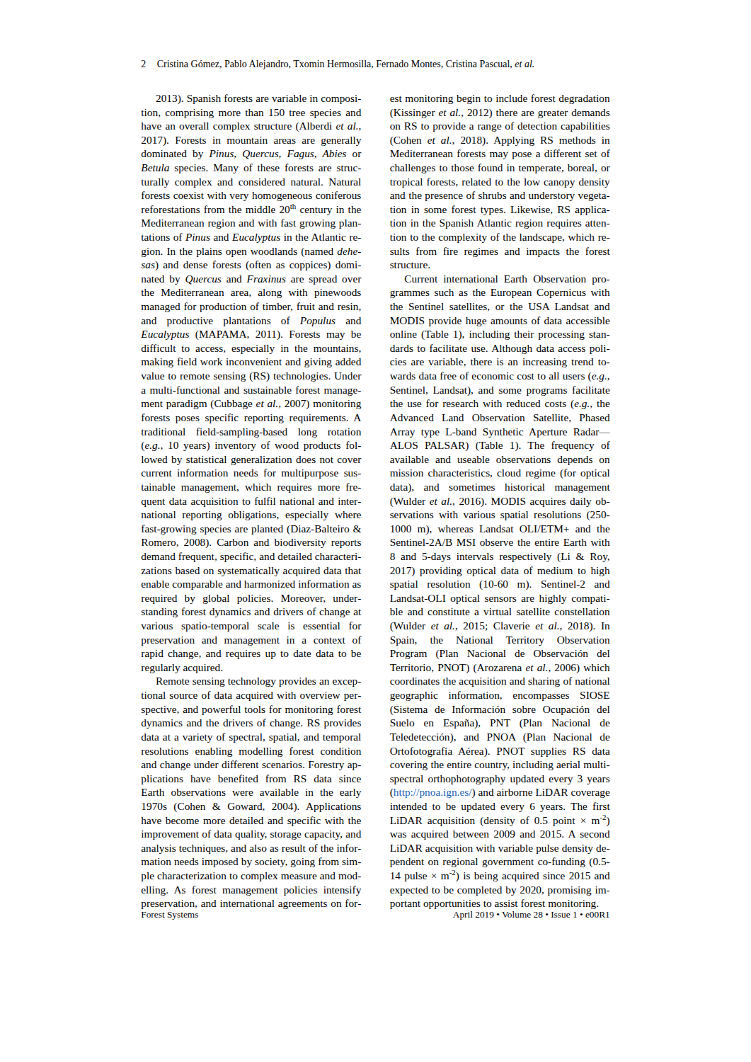2 Cristina Gómez, Pablo Alejandro, Txomin Hermosilla, Fernado Montes, Cristina Pascual, et al.
2013). Spanish forests are variable in composition, comprising more than 150 tree species and have an overall complex structure (Alberdi et al., 2017). Forests in mountain areas are generally dominated by Pinus, Quercus, Fagus, Abies or Betula species. Many of these forests are structurally complex and considered natural. Natural forests coexist with very homogeneous coniferous reforestations from the middle 20th century in the Mediterranean region and with fast growing plantations of Pinus and Eucalyptus in the Atlantic region. In the plains open woodlands (named dehesas) and dense forests (often as coppices) dominated by Quercus and Fraxinus are spread over the Mediterranean area, along with pinewoods managed for production of timber, fruit and resin, and productive plantations of Populus and Eucalyptus (MAPAMA, 2011). Forests may be difficult to access, especially in the mountains, making field work inconvenient and giving added value to remote sensing (RS) technologies. Under a multi-functional and sustainable forest management paradigm (Cubbage et al., 2007) monitoring forests poses specific reporting requirements. A traditional field-sampling-based long rotation (e.g., 10 years) inventory of wood products followed by statistical generalization does not cover current information needs for multipurpose sustainable management, which requires more frequent data acquisition to fulfil national and international reporting obligations, especially where fast-growing species are planted (Diaz-Balteiro & Romero, 2008). Carbon and biodiversity reports demand frequent, specific, and detailed characterizations based on systematically acquired data that enable comparable and harmonized information as required by global policies. Moreover, understanding forest dynamics and drivers of change at various spatio-temporal scale is essential for preservation and management in a context of rapid change, and requires up to date data to be regularly acquired.
Remote sensing technology provides an exceptional source of data acquired with overview perspective, and powerful tools for monitoring forest dynamics and the drivers of change. RS provides data at a variety of spectral, spatial, and temporal resolutions enabling modelling forest condition and change under different scenarios. Forestry applications have benefited from RS data since Earth observations were available in the early 1970s (Cohen & Goward, 2004). Applications have become more detailed and specific with the improvement of data quality, storage capacity, and analysis techniques, and also as result of the information needs imposed by society, going from simple characterization to complex measure and modelling. As forest management policies intensify preservation, and international agreements on forest monitoring begin to include forest degradation (Kissinger et al., 2012) there are greater demands on RS to provide a range of detection capabilities (Cohen et al., 2018). Applying RS methods in Mediterranean forests may pose a different set of challenges to those found in temperate, boreal, or tropical forests, related to the low canopy density and the presence of shrubs and understory vegetation in some forest types. Likewise, RS application in the Spanish Atlantic region requires attention to the complexity of the landscape, which results from fire regimes and impacts the forest structure.
Current international Earth Observation programmes such as the European Copernicus with the Sentinel satellites, or the USA Landsat and MODIS provide huge amounts of data accessible online (Table 1), including their processing standards to facilitate use. Although data access policies are variable, there is an increasing trend towards data free of economic cost to all users (e.g., Sentinel, Landsat), and some programs facilitate the use for research with reduced costs (e.g., the Advanced Land Observation Satellite, Phased Array type L-band Synthetic Aperture Radar—ALOS PALSAR) (Table 1). The frequency of available and useable observations depends on mission characteristics, cloud regime (for optical data), and sometimes historical management (Wulder et al., 2016). MODIS acquires daily observations with various spatial resolutions (250-1000 m), whereas Landsat OLI/ETM+ and the Sentinel-2A/B MSI observe the entire Earth with 8 and 5-days intervals respectively (Li & Roy, 2017) providing optical data of medium to high spatial resolution (10-60 m). Sentinel-2 and Landsat-OLI optical sensors are highly compatible and constitute a virtual satellite constellation (Wulder et al., 2015; Claverie et al., 2018). In Spain, the National Territory Observation Program (Plan Nacional de Observación del Territorio, PNOT) (Arozarena et al., 2006) which coordinates the acquisition and sharing of national geographic information, encompasses SIOSE (Sistema de Información sobre Ocupación del Suelo en España), PNT (Plan Nacional de Teledetección), and PNOA (Plan Nacional de Ortofotografía Aérea). PNOT supplies RS data covering the entire country, including aerial multispectral orthophotography updated every 3 years (http://pnoa.ign.es/) and airborne LiDAR coverage intended to be updated every 6 years. The first LiDAR acquisition (density of 0.5 point × m-2) was acquired between 2009 and 2015. A second LiDAR acquisition with variable pulse density dependent on regional government co-funding (0.5-14 pulse × m-2) is being acquired since 2015 and expected to be completed by 2020, promising important opportunities to assist forest monitoring.
Forest Systems April 2019 • Volume 28 • Issue 1 • e00R1